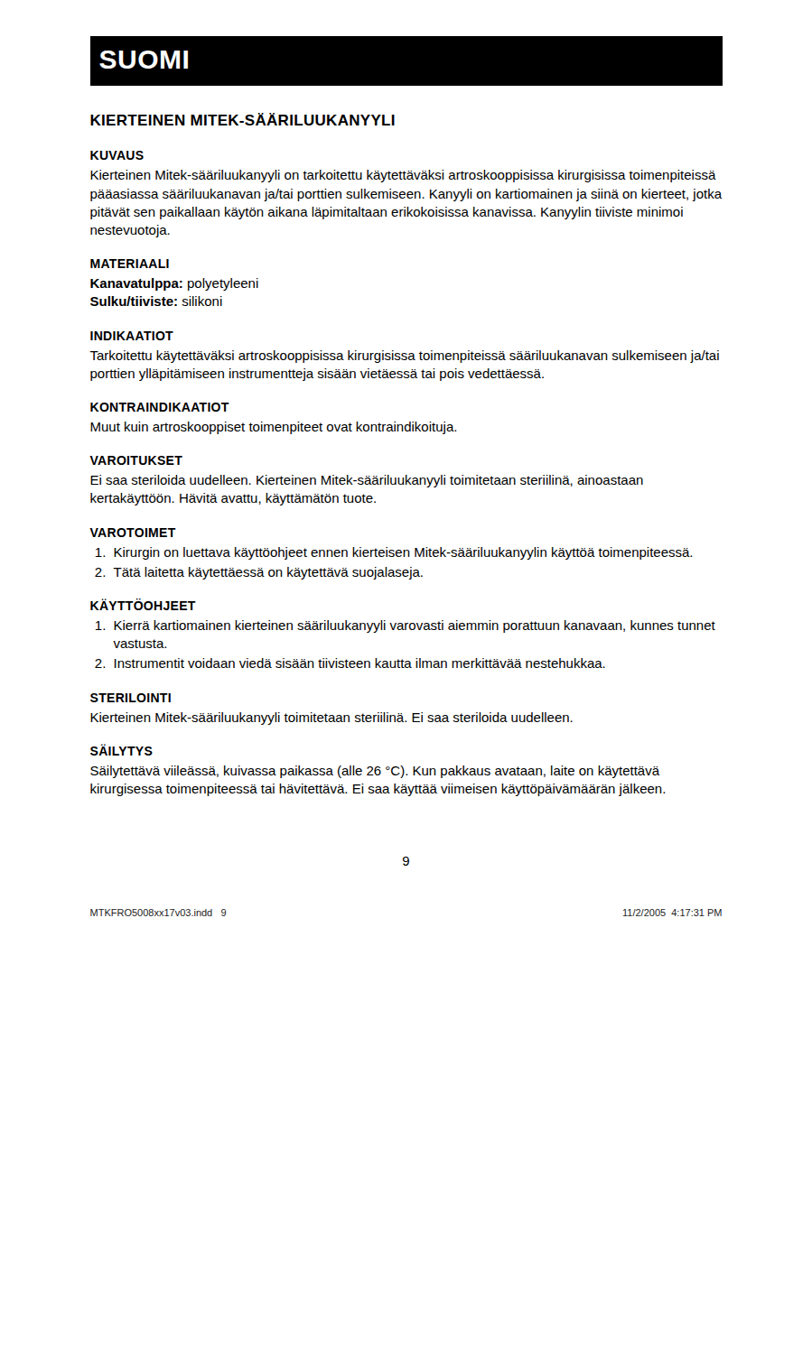SUOMI
KIERTEINEN MITEK-SÄÄRILUUKANYYLI
KUVAUS
Kierteinen Mitek-sääriluukanyyli on tarkoitettu käytettäväksi artroskooppisissa kirurgisissa toimenpiteissä pääasiassa sääriluukanavan ja/tai porttien sulkemiseen. Kanyyli on kartiomainen ja siinä on kierteet, jotka pitävät sen paikallaan käytön aikana läpimitaltaan erikokoisissa kanavissa. Kanyylin tiiviste minimoi nestevuotoja.
MATERIAALI
Kanavatulppa: polyetyleeni
Sulku/tiiviste: silikoni
INDIKAATIOT
Tarkoitettu käytettäväksi artroskooppisissa kirurgisissa toimenpiteissä sääriluukanavan sulkemiseen ja/tai porttien ylläpitämiseen instrumentteja sisään vietäessä tai pois vedettäessä.
KONTRAINDIKAATIOT
Muut kuin artroskooppiset toimenpiteet ovat kontraindikoituja.
VAROITUKSET
Ei saa steriloida uudelleen. Kierteinen Mitek-sääriluukanyyli toimitetaan steriilinä, ainoastaan kertakäyttöön. Hävitä avattu, käyttämätön tuote.
VAROTOIMET
Kirurgin on luettava käyttöohjeet ennen kierteisen Mitek-sääriluukanyylin käyttöä toimenpiteessä.
Tätä laitetta käytettäessä on käytettävä suojalaseja.
KÄYTTÖOHJEET
Kierrä kartiomainen kierteinen sääriluukanyyli varovasti aiemmin porattuun kanavaan, kunnes tunnet vastusta.
Instrumentit voidaan viedä sisään tiivisteen kautta ilman merkittävää nestehukkaa.
STERILOINTI
Kierteinen Mitek-sääriluukanyyli toimitetaan steriilinä. Ei saa steriloida uudelleen.
SÄILYTYS
Säilytettävä viileässä, kuivassa paikassa (alle 26 °C). Kun pakkaus avataan, laite on käytettävä kirurgisessa toimenpiteessä tai hävitettävä. Ei saa käyttää viimeisen käyttöpäivämäärän jälkeen.
9
MTKFRO5008xx17v03.indd 9 11/2/2005 4:17:31 PM